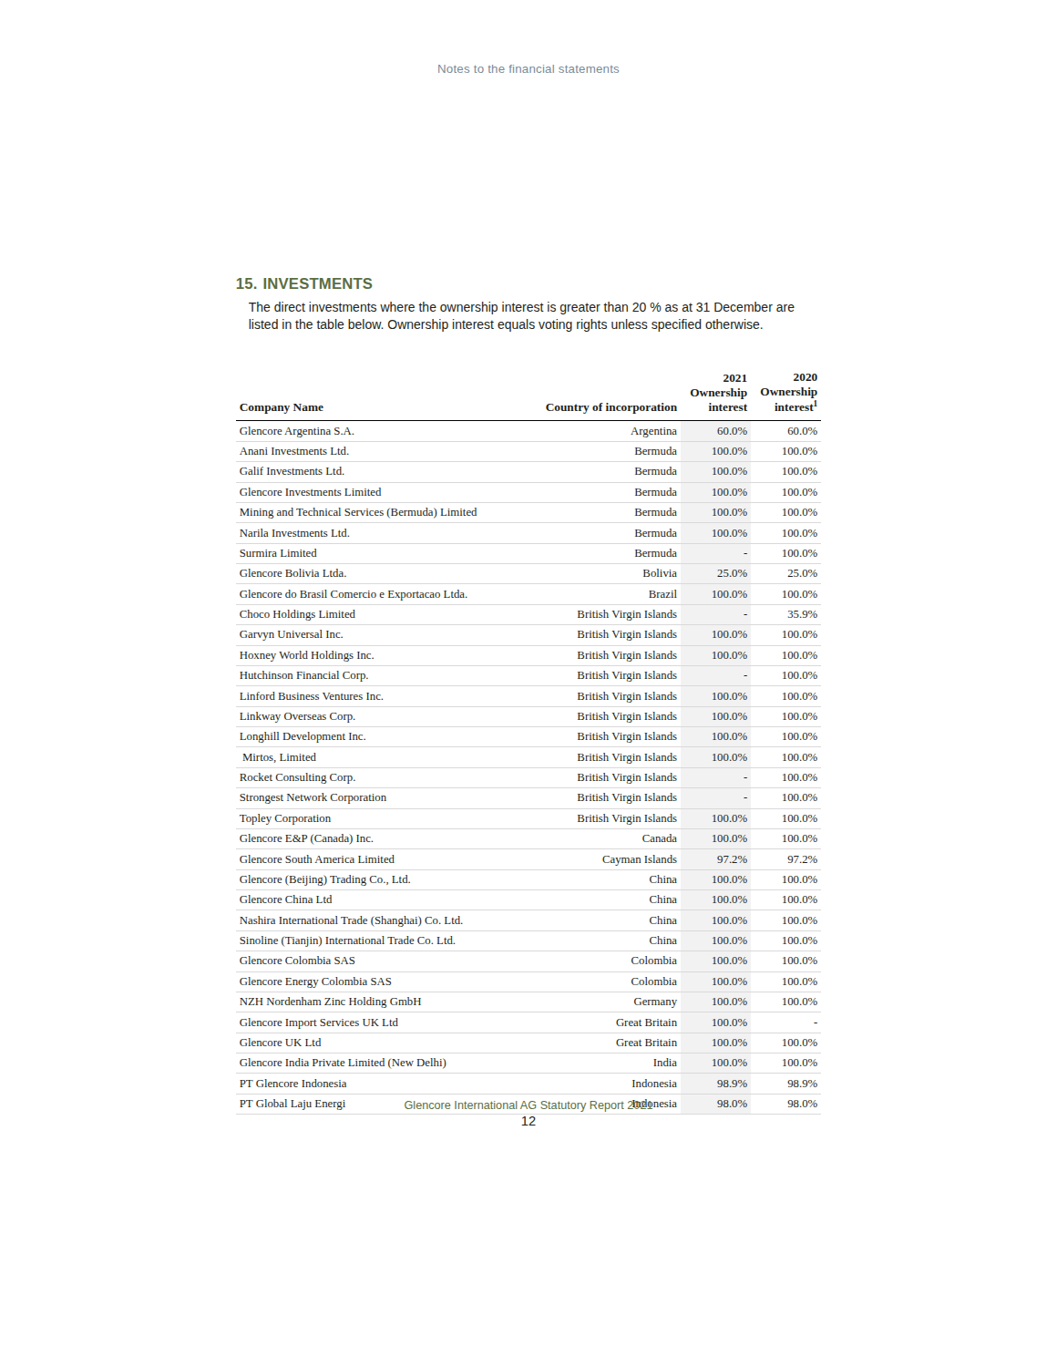Notes to the financial statements
15. INVESTMENTS
The direct investments where the ownership interest is greater than 20 % as at 31 December are listed in the table below. Ownership interest equals voting rights unless specified otherwise.
| Company Name | Country of incorporation | 2021 Ownership interest | 2020 Ownership interest 1 |
| --- | --- | --- | --- |
| Glencore Argentina S.A. | Argentina | 60.0% | 60.0% |
| Anani Investments Ltd. | Bermuda | 100.0% | 100.0% |
| Galif Investments Ltd. | Bermuda | 100.0% | 100.0% |
| Glencore Investments Limited | Bermuda | 100.0% | 100.0% |
| Mining and Technical Services (Bermuda) Limited | Bermuda | 100.0% | 100.0% |
| Narila Investments Ltd. | Bermuda | 100.0% | 100.0% |
| Surmira Limited | Bermuda | - | 100.0% |
| Glencore Bolivia Ltda. | Bolivia | 25.0% | 25.0% |
| Glencore do Brasil Comercio e Exportacao Ltda. | Brazil | 100.0% | 100.0% |
| Choco Holdings Limited | British Virgin Islands | - | 35.9% |
| Garvyn Universal Inc. | British Virgin Islands | 100.0% | 100.0% |
| Hoxney World Holdings Inc. | British Virgin Islands | 100.0% | 100.0% |
| Hutchinson Financial Corp. | British Virgin Islands | - | 100.0% |
| Linford Business Ventures Inc. | British Virgin Islands | 100.0% | 100.0% |
| Linkway Overseas Corp. | British Virgin Islands | 100.0% | 100.0% |
| Longhill Development Inc. | British Virgin Islands | 100.0% | 100.0% |
| Mirtos, Limited | British Virgin Islands | 100.0% | 100.0% |
| Rocket Consulting Corp. | British Virgin Islands | - | 100.0% |
| Strongest Network Corporation | British Virgin Islands | - | 100.0% |
| Topley Corporation | British Virgin Islands | 100.0% | 100.0% |
| Glencore E&P (Canada) Inc. | Canada | 100.0% | 100.0% |
| Glencore South America Limited | Cayman Islands | 97.2% | 97.2% |
| Glencore (Beijing) Trading Co., Ltd. | China | 100.0% | 100.0% |
| Glencore China Ltd | China | 100.0% | 100.0% |
| Nashira International Trade (Shanghai) Co. Ltd. | China | 100.0% | 100.0% |
| Sinoline (Tianjin) International Trade Co. Ltd. | China | 100.0% | 100.0% |
| Glencore Colombia SAS | Colombia | 100.0% | 100.0% |
| Glencore Energy Colombia SAS | Colombia | 100.0% | 100.0% |
| NZH Nordenham Zinc Holding GmbH | Germany | 100.0% | 100.0% |
| Glencore Import Services UK Ltd | Great Britain | 100.0% | - |
| Glencore UK Ltd | Great Britain | 100.0% | 100.0% |
| Glencore India Private Limited (New Delhi) | India | 100.0% | 100.0% |
| PT Glencore Indonesia | Indonesia | 98.9% | 98.9% |
| PT Global Laju Energi | Indonesia | 98.0% | 98.0% |
Glencore International AG Statutory Report 2021
12